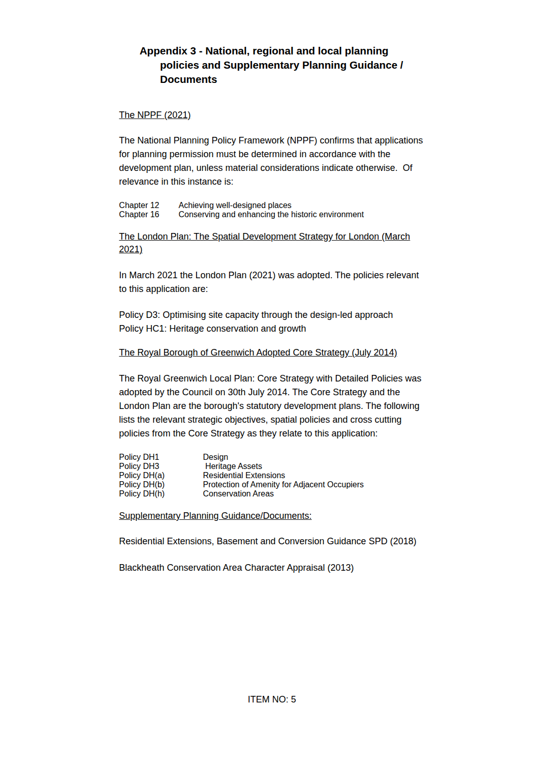Appendix 3 - National, regional and local planning policies and Supplementary Planning Guidance / Documents
The NPPF (2021)
The National Planning Policy Framework (NPPF) confirms that applications for planning permission must be determined in accordance with the development plan, unless material considerations indicate otherwise. Of relevance in this instance is:
Chapter 12 Achieving well-designed places
Chapter 16 Conserving and enhancing the historic environment
The London Plan: The Spatial Development Strategy for London (March 2021)
In March 2021 the London Plan (2021) was adopted. The policies relevant to this application are:
Policy D3: Optimising site capacity through the design-led approach
Policy HC1: Heritage conservation and growth
The Royal Borough of Greenwich Adopted Core Strategy (July 2014)
The Royal Greenwich Local Plan: Core Strategy with Detailed Policies was adopted by the Council on 30th July 2014. The Core Strategy and the London Plan are the borough's statutory development plans. The following lists the relevant strategic objectives, spatial policies and cross cutting policies from the Core Strategy as they relate to this application:
Policy DH1 Design
Policy DH3 Heritage Assets
Policy DH(a) Residential Extensions
Policy DH(b) Protection of Amenity for Adjacent Occupiers
Policy DH(h) Conservation Areas
Supplementary Planning Guidance/Documents:
Residential Extensions, Basement and Conversion Guidance SPD (2018)
Blackheath Conservation Area Character Appraisal (2013)
ITEM NO: 5